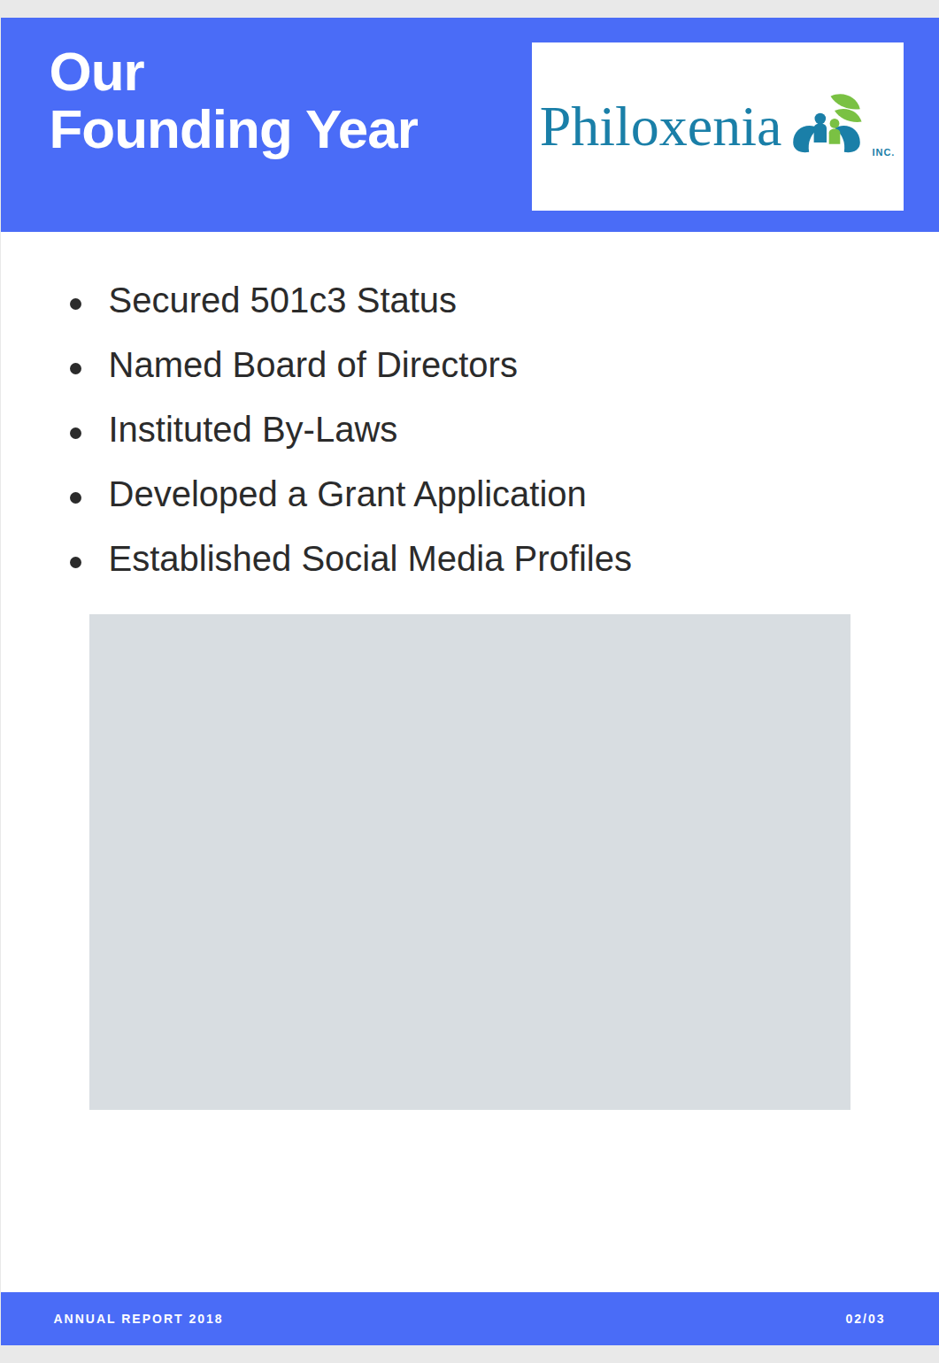Our
Founding Year
Philoxenia
INC.
Secured 501c3 Status
Named Board of Directors
Instituted By-Laws
Developed a Grant Application
Established Social Media Profiles
ANNUAL REPORT 2018 02/03